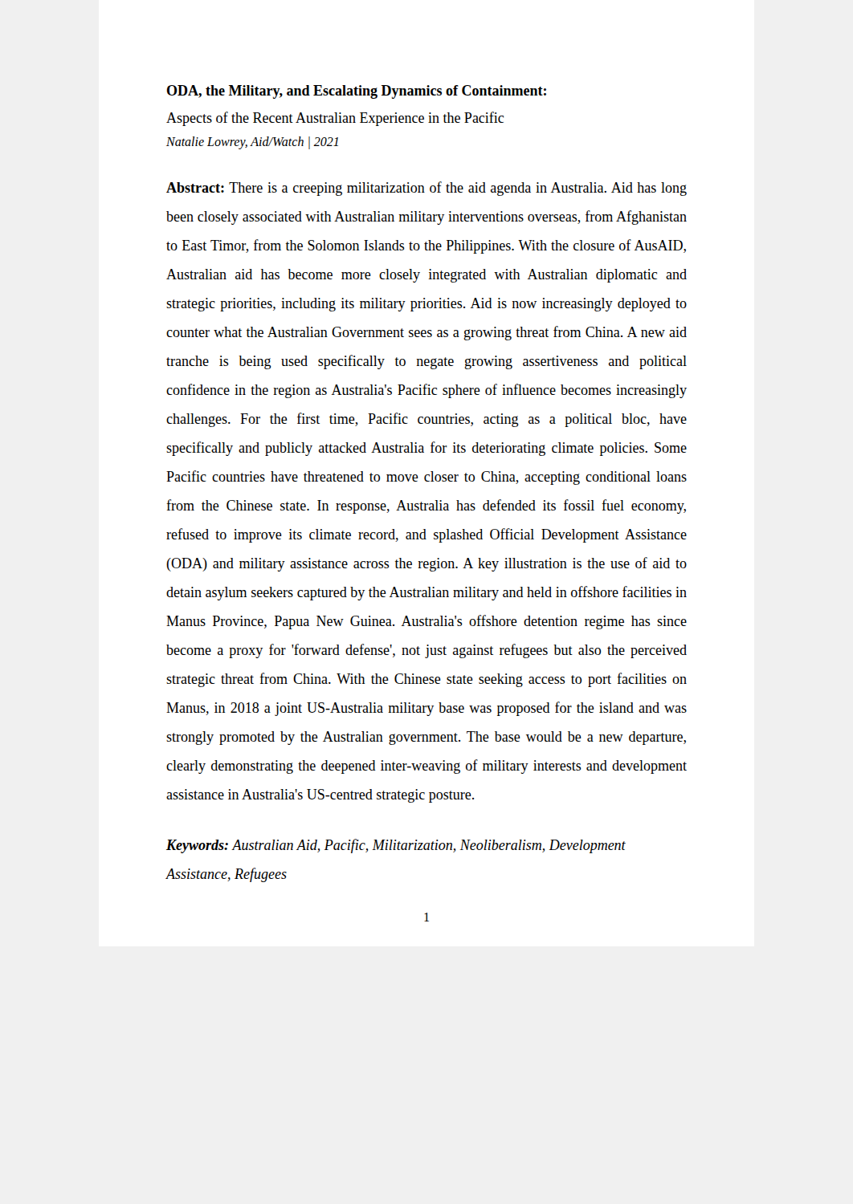ODA, the Military, and Escalating Dynamics of Containment: Aspects of the Recent Australian Experience in the Pacific
Natalie Lowrey, Aid/Watch | 2021
Abstract: There is a creeping militarization of the aid agenda in Australia. Aid has long been closely associated with Australian military interventions overseas, from Afghanistan to East Timor, from the Solomon Islands to the Philippines. With the closure of AusAID, Australian aid has become more closely integrated with Australian diplomatic and strategic priorities, including its military priorities. Aid is now increasingly deployed to counter what the Australian Government sees as a growing threat from China. A new aid tranche is being used specifically to negate growing assertiveness and political confidence in the region as Australia's Pacific sphere of influence becomes increasingly challenges. For the first time, Pacific countries, acting as a political bloc, have specifically and publicly attacked Australia for its deteriorating climate policies. Some Pacific countries have threatened to move closer to China, accepting conditional loans from the Chinese state. In response, Australia has defended its fossil fuel economy, refused to improve its climate record, and splashed Official Development Assistance (ODA) and military assistance across the region. A key illustration is the use of aid to detain asylum seekers captured by the Australian military and held in offshore facilities in Manus Province, Papua New Guinea. Australia's offshore detention regime has since become a proxy for 'forward defense', not just against refugees but also the perceived strategic threat from China. With the Chinese state seeking access to port facilities on Manus, in 2018 a joint US-Australia military base was proposed for the island and was strongly promoted by the Australian government. The base would be a new departure, clearly demonstrating the deepened inter-weaving of military interests and development assistance in Australia's US-centred strategic posture.
Keywords: Australian Aid, Pacific, Militarization, Neoliberalism, Development Assistance, Refugees
1